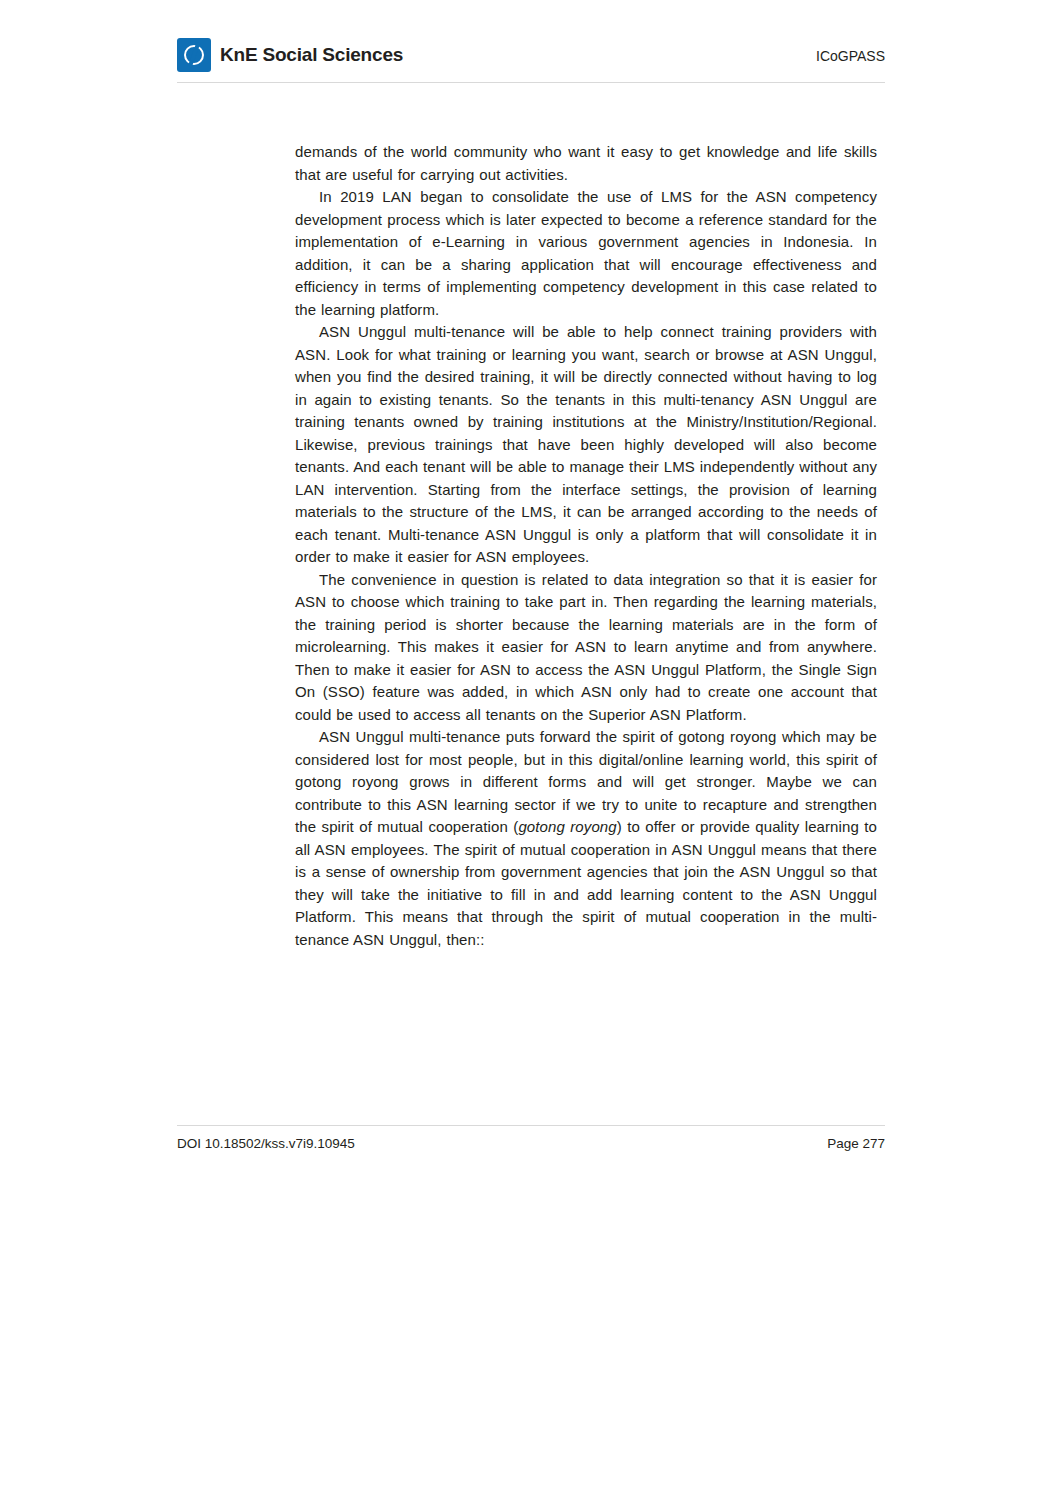KnE Social Sciences
ICoGPASS
demands of the world community who want it easy to get knowledge and life skills that are useful for carrying out activities.
In 2019 LAN began to consolidate the use of LMS for the ASN competency development process which is later expected to become a reference standard for the implementation of e-Learning in various government agencies in Indonesia. In addition, it can be a sharing application that will encourage effectiveness and efficiency in terms of implementing competency development in this case related to the learning platform.
ASN Unggul multi-tenance will be able to help connect training providers with ASN. Look for what training or learning you want, search or browse at ASN Unggul, when you find the desired training, it will be directly connected without having to log in again to existing tenants. So the tenants in this multi-tenancy ASN Unggul are training tenants owned by training institutions at the Ministry/Institution/Regional. Likewise, previous trainings that have been highly developed will also become tenants. And each tenant will be able to manage their LMS independently without any LAN intervention. Starting from the interface settings, the provision of learning materials to the structure of the LMS, it can be arranged according to the needs of each tenant. Multi-tenance ASN Unggul is only a platform that will consolidate it in order to make it easier for ASN employees.
The convenience in question is related to data integration so that it is easier for ASN to choose which training to take part in. Then regarding the learning materials, the training period is shorter because the learning materials are in the form of microlearning. This makes it easier for ASN to learn anytime and from anywhere. Then to make it easier for ASN to access the ASN Unggul Platform, the Single Sign On (SSO) feature was added, in which ASN only had to create one account that could be used to access all tenants on the Superior ASN Platform.
ASN Unggul multi-tenance puts forward the spirit of gotong royong which may be considered lost for most people, but in this digital/online learning world, this spirit of gotong royong grows in different forms and will get stronger. Maybe we can contribute to this ASN learning sector if we try to unite to recapture and strengthen the spirit of mutual cooperation (gotong royong) to offer or provide quality learning to all ASN employees. The spirit of mutual cooperation in ASN Unggul means that there is a sense of ownership from government agencies that join the ASN Unggul so that they will take the initiative to fill in and add learning content to the ASN Unggul Platform. This means that through the spirit of mutual cooperation in the multi-tenance ASN Unggul, then::
DOI 10.18502/kss.v7i9.10945
Page 277